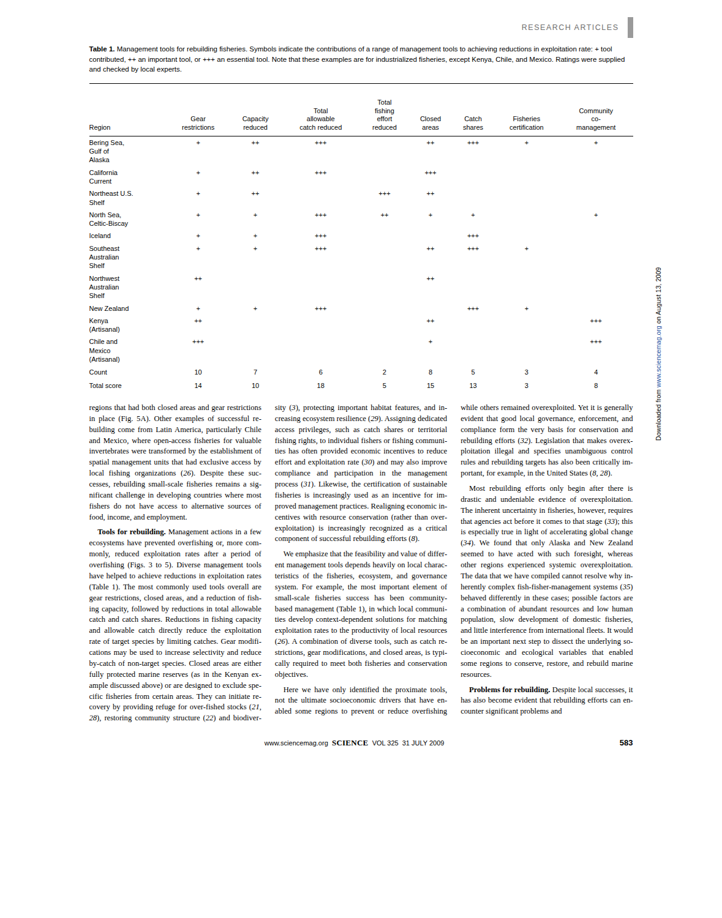Research Articles
Table 1. Management tools for rebuilding fisheries. Symbols indicate the contributions of a range of management tools to achieving reductions in exploitation rate: + tool contributed, ++ an important tool, or +++ an essential tool. Note that these examples are for industrialized fisheries, except Kenya, Chile, and Mexico. Ratings were supplied and checked by local experts.
| Region | Gear restrictions | Capacity reduced | Total allowable catch reduced | Total fishing effort reduced | Closed areas | Catch shares | Fisheries certification | Community co- management |
| --- | --- | --- | --- | --- | --- | --- | --- | --- |
| Bering Sea, Gulf of Alaska | + | ++ | +++ | | ++ | +++ | + | + |
| California Current | + | ++ | +++ | | +++ | | | |
| Northeast U.S. Shelf | + | ++ | | +++ | ++ | | | |
| North Sea, Celtic-Biscay | + | + | +++ | ++ | + | + | | + |
| Iceland | + | + | +++ | | | +++ | | |
| Southeast Australian Shelf | + | + | +++ | | ++ | +++ | + | |
| Northwest Australian Shelf | ++ | | | | ++ | | | |
| New Zealand | + | + | +++ | | | +++ | + | |
| Kenya (Artisanal) | ++ | | | | ++ | | | +++ |
| Chile and Mexico (Artisanal) | +++ | | | | + | | | +++ |
| Count | 10 | 7 | 6 | 2 | 8 | 5 | 3 | 4 |
| Total score | 14 | 10 | 18 | 5 | 15 | 13 | 3 | 8 |
regions that had both closed areas and gear restrictions in place (Fig. 5A). Other examples of successful rebuilding come from Latin America, particularly Chile and Mexico, where open-access fisheries for valuable invertebrates were transformed by the establishment of spatial management units that had exclusive access by local fishing organizations (26). Despite these successes, rebuilding small-scale fisheries remains a significant challenge in developing countries where most fishers do not have access to alternative sources of food, income, and employment.
Tools for rebuilding. Management actions in a few ecosystems have prevented overfishing or, more commonly, reduced exploitation rates after a period of overfishing (Figs. 3 to 5). Diverse management tools have helped to achieve reductions in exploitation rates (Table 1). The most commonly used tools overall are gear restrictions, closed areas, and a reduction of fishing capacity, followed by reductions in total allowable catch and catch shares. Reductions in fishing capacity and allowable catch directly reduce the exploitation rate of target species by limiting catches. Gear modifications may be used to increase selectivity and reduce by-catch of non-target species. Closed areas are either fully protected marine reserves (as in the Kenyan example discussed above) or are designed to exclude specific fisheries from certain areas. They can initiate recovery by providing refuge for over-fished stocks (21, 28), restoring community structure (22) and biodiversity (3), protecting important habitat features, and increasing ecosystem resilience (29). Assigning dedicated access privileges, such as catch shares or territorial fishing rights, to individual fishers or fishing communities has often provided economic incentives to reduce effort and exploitation rate (30) and may also improve compliance and participation in the management process (31). Likewise, the certification of sustainable fisheries is increasingly used as an incentive for improved management practices. Realigning economic incentives with resource conservation (rather than overexploitation) is increasingly recognized as a critical component of successful rebuilding efforts (8).
We emphasize that the feasibility and value of different management tools depends heavily on local characteristics of the fisheries, ecosystem, and governance system. For example, the most important element of small-scale fisheries success has been community-based management (Table 1), in which local communities develop context-dependent solutions for matching exploitation rates to the productivity of local resources (26). A combination of diverse tools, such as catch restrictions, gear modifications, and closed areas, is typically required to meet both fisheries and conservation objectives.
Here we have only identified the proximate tools, not the ultimate socioeconomic drivers that have enabled some regions to prevent or reduce overfishing while others remained overexploited. Yet it is generally evident that good local governance, enforcement, and compliance form the very basis for conservation and rebuilding efforts (32). Legislation that makes overexploitation illegal and specifies unambiguous control rules and rebuilding targets has also been critically important, for example, in the United States (8, 28).
Most rebuilding efforts only begin after there is drastic and undeniable evidence of overexploitation. The inherent uncertainty in fisheries, however, requires that agencies act before it comes to that stage (33); this is especially true in light of accelerating global change (34). We found that only Alaska and New Zealand seemed to have acted with such foresight, whereas other regions experienced systemic overexploitation. The data that we have compiled cannot resolve why inherently complex fish-fisher-management systems (35) behaved differently in these cases; possible factors are a combination of abundant resources and low human population, slow development of domestic fisheries, and little interference from international fleets. It would be an important next step to dissect the underlying socioeconomic and ecological variables that enabled some regions to conserve, restore, and rebuild marine resources.
Problems for rebuilding. Despite local successes, it has also become evident that rebuilding efforts can encounter significant problems and
583 www.sciencemag.org SCIENCE VOL 325 31 JULY 2009
Downloaded from www.sciencemag.org on August 13, 2009